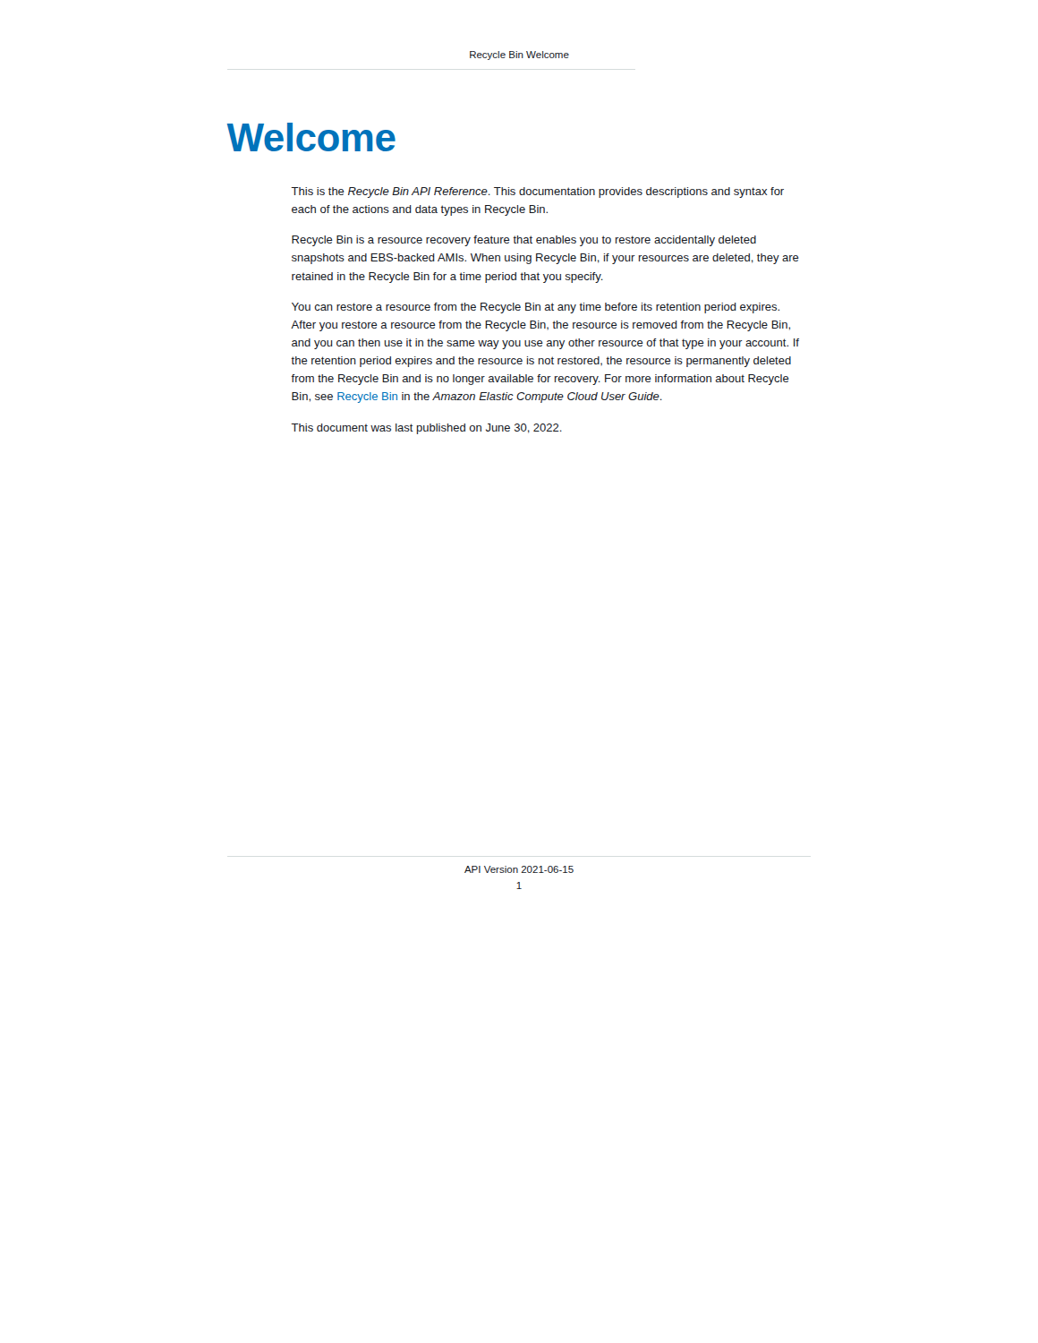Recycle Bin Welcome
Welcome
This is the Recycle Bin API Reference. This documentation provides descriptions and syntax for each of the actions and data types in Recycle Bin.
Recycle Bin is a resource recovery feature that enables you to restore accidentally deleted snapshots and EBS-backed AMIs. When using Recycle Bin, if your resources are deleted, they are retained in the Recycle Bin for a time period that you specify.
You can restore a resource from the Recycle Bin at any time before its retention period expires. After you restore a resource from the Recycle Bin, the resource is removed from the Recycle Bin, and you can then use it in the same way you use any other resource of that type in your account. If the retention period expires and the resource is not restored, the resource is permanently deleted from the Recycle Bin and is no longer available for recovery. For more information about Recycle Bin, see Recycle Bin in the Amazon Elastic Compute Cloud User Guide.
This document was last published on June 30, 2022.
API Version 2021-06-15 1